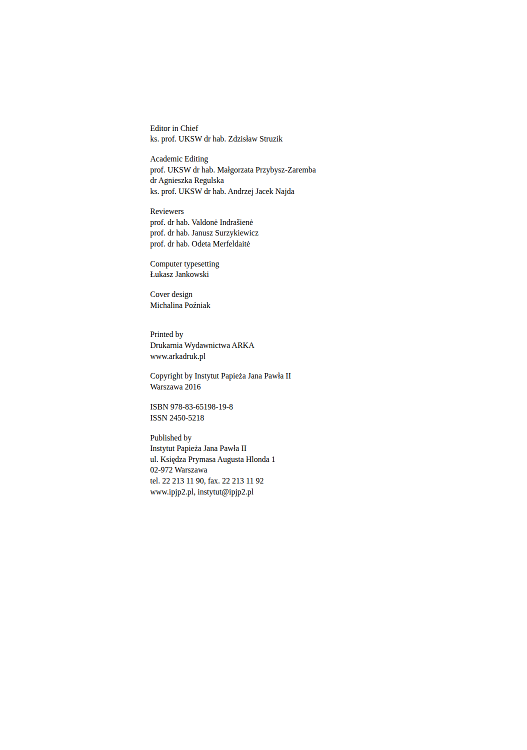Editor in Chief
ks. prof. UKSW dr hab. Zdzisław Struzik
Academic Editing
prof. UKSW dr hab. Małgorzata Przybysz-Zaremba
dr Agnieszka Regulska
ks. prof. UKSW dr hab. Andrzej Jacek Najda
Reviewers
prof. dr hab. Valdonė Indrašienė
prof. dr hab. Janusz Surzykiewicz
prof. dr hab. Odeta Merfeldaitė
Computer typesetting
Łukasz Jankowski
Cover design
Michalina Poźniak
Printed by
Drukarnia Wydawnictwa ARKA
www.arkadruk.pl
Copyright by Instytut Papieża Jana Pawła II
Warszawa 2016
ISBN 978-83-65198-19-8
ISSN 2450-5218
Published by
Instytut Papieża Jana Pawła II
ul. Księdza Prymasa Augusta Hlonda 1
02-972 Warszawa
tel. 22 213 11 90, fax. 22 213 11 92
www.ipjp2.pl, instytut@ipjp2.pl